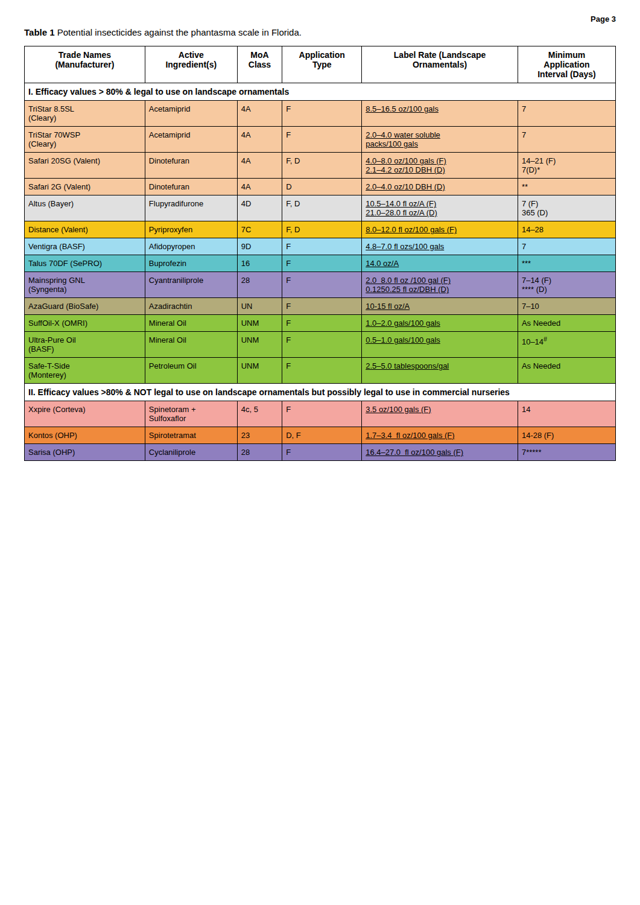Page 3
Table 1 Potential insecticides against the phantasma scale in Florida.
| Trade Names (Manufacturer) | Active Ingredient(s) | MoA Class | Application Type | Label Rate (Landscape Ornamentals) | Minimum Application Interval (Days) |
| --- | --- | --- | --- | --- | --- |
| I. Efficacy values > 80% & legal to use on landscape ornamentals |
| TriStar 8.5SL (Cleary) | Acetamiprid | 4A | F | 8.5–16.5 oz/100 gals | 7 |
| TriStar 70WSP (Cleary) | Acetamiprid | 4A | F | 2.0–4.0 water soluble packs/100 gals | 7 |
| Safari 20SG (Valent) | Dinotefuran | 4A | F, D | 4.0–8.0 oz/100 gals (F) 2.1–4.2 oz/10 DBH (D) | 14–21 (F) 7(D)* |
| Safari 2G (Valent) | Dinotefuran | 4A | D | 2.0–4.0 oz/10 DBH (D) | ** |
| Altus (Bayer) | Flupyradifurone | 4D | F, D | 10.5–14.0 fl oz/A (F) 21.0–28.0 fl oz/A (D) | 7 (F) 365 (D) |
| Distance (Valent) | Pyriproxyfen | 7C | F, D | 8.0–12.0 fl oz/100 gals (F) | 14–28 |
| Ventigra (BASF) | Afidopyropen | 9D | F | 4.8–7.0 fl ozs/100 gals | 7 |
| Talus 70DF (SePRO) | Buprofezin | 16 | F | 14.0 oz/A | *** |
| Mainspring GNL (Syngenta) | Cyantraniliprole | 28 | F | 2.0 8.0 fl oz /100 gal (F) 0.1250.25 fl oz/DBH (D) | 7–14 (F) **** (D) |
| AzaGuard (BioSafe) | Azadirachtin | UN | F | 10-15 fl oz/A | 7–10 |
| SuffOil-X (OMRI) | Mineral Oil | UNM | F | 1.0–2.0 gals/100 gals | As Needed |
| Ultra-Pure Oil (BASF) | Mineral Oil | UNM | F | 0.5–1.0 gals/100 gals | 10–14 # |
| Safe-T-Side (Monterey) | Petroleum Oil | UNM | F | 2.5–5.0 tablespoons/gal | As Needed |
| II. Efficacy values >80% & NOT legal to use on landscape ornamentals but possibly legal to use in commercial nurseries |
| Xxpire (Corteva) | Spinetoram + Sulfoxaflor | 4c, 5 | F | 3.5 oz/100 gals (F) | 14 |
| Kontos (OHP) | Spirotetramat | 23 | D, F | 1.7–3.4 fl oz/100 gals (F) | 14-28 (F) |
| Sarisa (OHP) | Cyclaniliprole | 28 | F | 16.4–27.0 fl oz/100 gals (F) | 7***** |